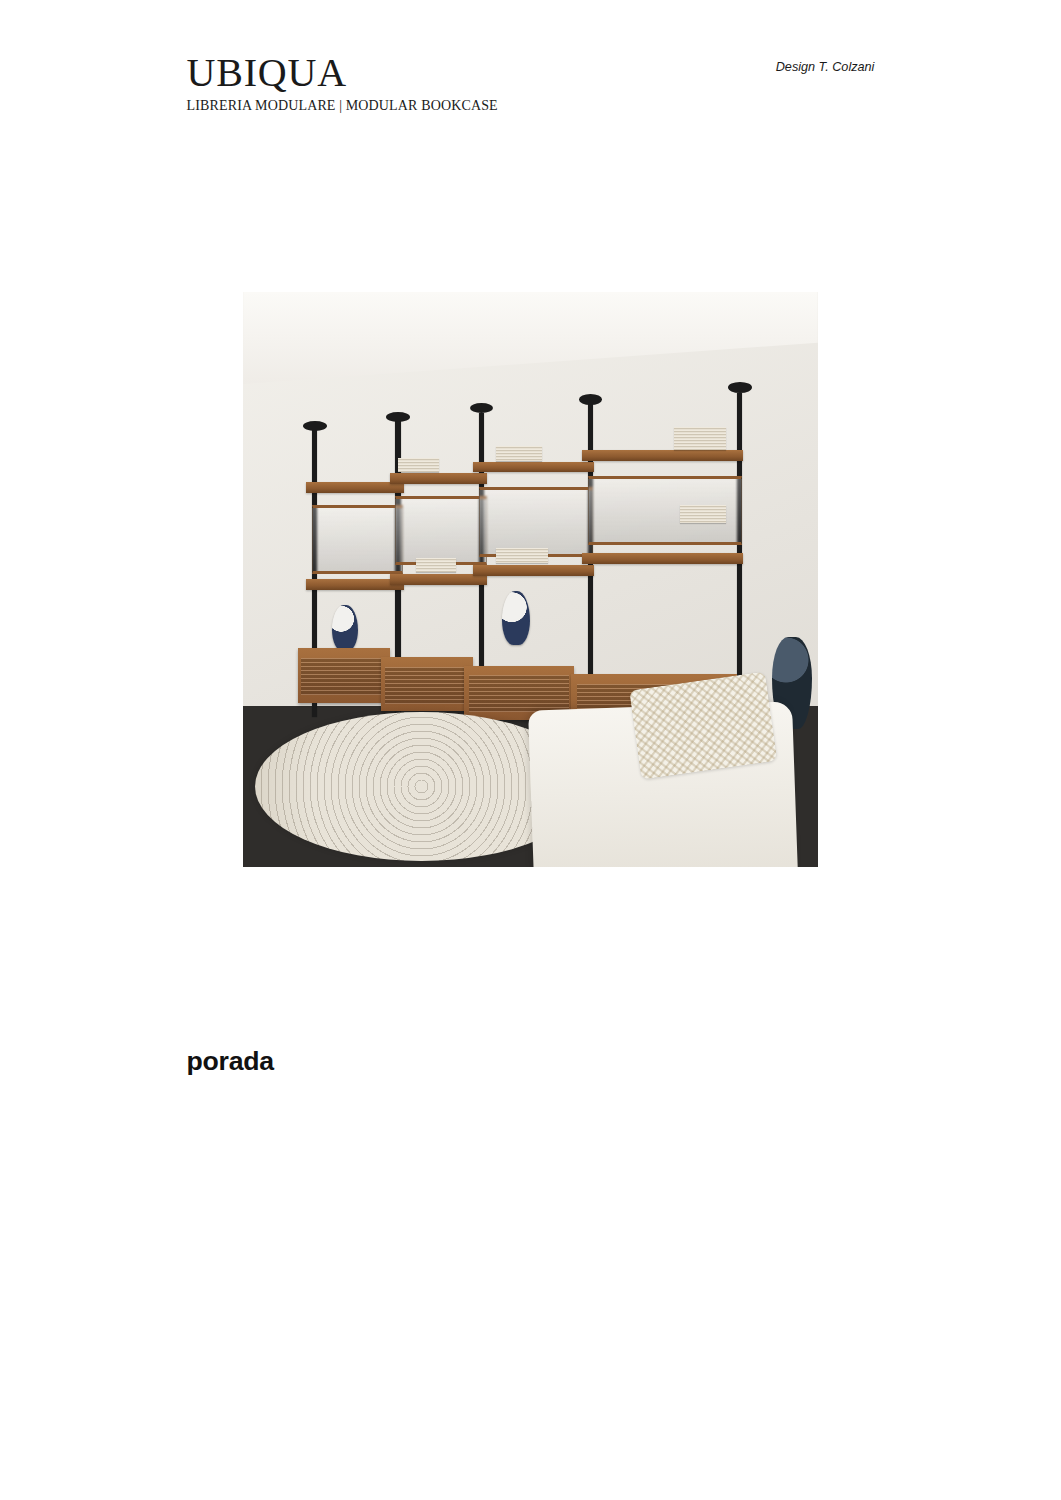UBIQUA
LIBRERIA MODULARE | MODULAR BOOKCASE
Design T. Colzani
porada